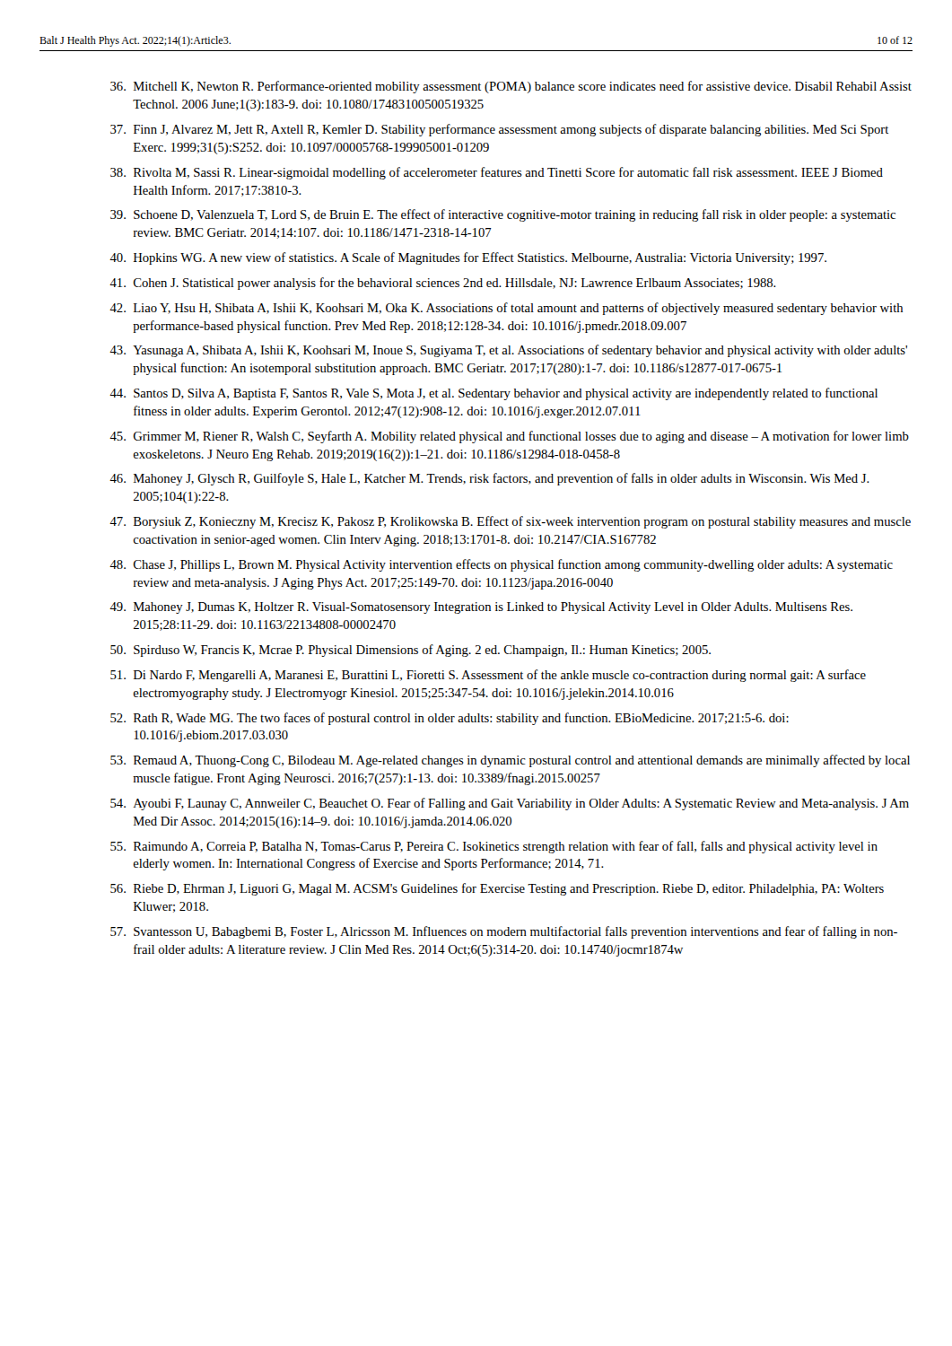Balt J Health Phys Act. 2022;14(1):Article3. 10 of 12
Mitchell K, Newton R. Performance-oriented mobility assessment (POMA) balance score indicates need for assistive device. Disabil Rehabil Assist Technol. 2006 June;1(3):183-9. doi: 10.1080/17483100500519325
Finn J, Alvarez M, Jett R, Axtell R, Kemler D. Stability performance assessment among subjects of disparate balancing abilities. Med Sci Sport Exerc. 1999;31(5):S252. doi: 10.1097/00005768-199905001-01209
Rivolta M, Sassi R. Linear-sigmoidal modelling of accelerometer features and Tinetti Score for automatic fall risk assessment. IEEE J Biomed Health Inform. 2017;17:3810-3.
Schoene D, Valenzuela T, Lord S, de Bruin E. The effect of interactive cognitive-motor training in reducing fall risk in older people: a systematic review. BMC Geriatr. 2014;14:107. doi: 10.1186/1471-2318-14-107
Hopkins WG. A new view of statistics. A Scale of Magnitudes for Effect Statistics. Melbourne, Australia: Victoria University; 1997.
Cohen J. Statistical power analysis for the behavioral sciences 2nd ed. Hillsdale, NJ: Lawrence Erlbaum Associates; 1988.
Liao Y, Hsu H, Shibata A, Ishii K, Koohsari M, Oka K. Associations of total amount and patterns of objectively measured sedentary behavior with performance-based physical function. Prev Med Rep. 2018;12:128-34. doi: 10.1016/j.pmedr.2018.09.007
Yasunaga A, Shibata A, Ishii K, Koohsari M, Inoue S, Sugiyama T, et al. Associations of sedentary behavior and physical activity with older adults' physical function: An isotemporal substitution approach. BMC Geriatr. 2017;17(280):1-7. doi: 10.1186/s12877-017-0675-1
Santos D, Silva A, Baptista F, Santos R, Vale S, Mota J, et al. Sedentary behavior and physical activity are independently related to functional fitness in older adults. Experim Gerontol. 2012;47(12):908-12. doi: 10.1016/j.exger.2012.07.011
Grimmer M, Riener R, Walsh C, Seyfarth A. Mobility related physical and functional losses due to aging and disease – A motivation for lower limb exoskeletons. J Neuro Eng Rehab. 2019;2019(16(2)):1–21. doi: 10.1186/s12984-018-0458-8
Mahoney J, Glysch R, Guilfoyle S, Hale L, Katcher M. Trends, risk factors, and prevention of falls in older adults in Wisconsin. Wis Med J. 2005;104(1):22-8.
Borysiuk Z, Konieczny M, Krecisz K, Pakosz P, Krolikowska B. Effect of six-week intervention program on postural stability measures and muscle coactivation in senior-aged women. Clin Interv Aging. 2018;13:1701-8. doi: 10.2147/CIA.S167782
Chase J, Phillips L, Brown M. Physical Activity intervention effects on physical function among community-dwelling older adults: A systematic review and meta-analysis. J Aging Phys Act. 2017;25:149-70. doi: 10.1123/japa.2016-0040
Mahoney J, Dumas K, Holtzer R. Visual-Somatosensory Integration is Linked to Physical Activity Level in Older Adults. Multisens Res. 2015;28:11-29. doi: 10.1163/22134808-00002470
Spirduso W, Francis K, Mcrae P. Physical Dimensions of Aging. 2 ed. Champaign, Il.: Human Kinetics; 2005.
Di Nardo F, Mengarelli A, Maranesi E, Burattini L, Fioretti S. Assessment of the ankle muscle co-contraction during normal gait: A surface electromyography study. J Electromyogr Kinesiol. 2015;25:347-54. doi: 10.1016/j.jelekin.2014.10.016
Rath R, Wade MG. The two faces of postural control in older adults: stability and function. EBioMedicine. 2017;21:5-6. doi: 10.1016/j.ebiom.2017.03.030
Remaud A, Thuong-Cong C, Bilodeau M. Age-related changes in dynamic postural control and attentional demands are minimally affected by local muscle fatigue. Front Aging Neurosci. 2016;7(257):1-13. doi: 10.3389/fnagi.2015.00257
Ayoubi F, Launay C, Annweiler C, Beauchet O. Fear of Falling and Gait Variability in Older Adults: A Systematic Review and Meta-analysis. J Am Med Dir Assoc. 2014;2015(16):14–9. doi: 10.1016/j.jamda.2014.06.020
Raimundo A, Correia P, Batalha N, Tomas-Carus P, Pereira C. Isokinetics strength relation with fear of fall, falls and physical activity level in elderly women. In: International Congress of Exercise and Sports Performance; 2014, 71.
Riebe D, Ehrman J, Liguori G, Magal M. ACSM's Guidelines for Exercise Testing and Prescription. Riebe D, editor. Philadelphia, PA: Wolters Kluwer; 2018.
Svantesson U, Babagbemi B, Foster L, Alricsson M. Influences on modern multifactorial falls prevention interventions and fear of falling in non-frail older adults: A literature review. J Clin Med Res. 2014 Oct;6(5):314-20. doi: 10.14740/jocmr1874w